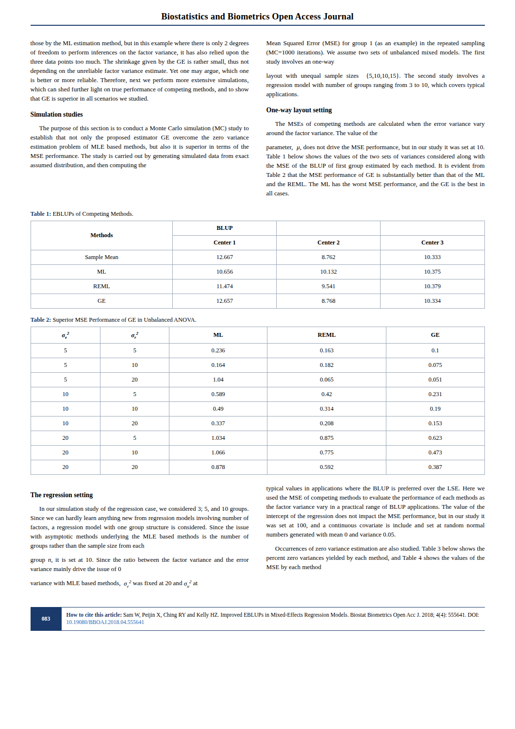Biostatistics and Biometrics Open Access Journal
those by the ML estimation method, but in this example where there is only 2 degrees of freedom to perform inferences on the factor variance, it has also relied upon the three data points too much. The shrinkage given by the GE is rather small, thus not depending on the unreliable factor variance estimate. Yet one may argue, which one is better or more reliable. Therefore, next we perform more extensive simulations, which can shed further light on true performance of competing methods, and to show that GE is superior in all scenarios we studied.
Simulation studies
The purpose of this section is to conduct a Monte Carlo simulation (MC) study to establish that not only the proposed estimator GE overcome the zero variance estimation problem of MLE based methods, but also it is superior in terms of the MSE performance. The study is carried out by generating simulated data from exact assumed distribution, and then computing the
Mean Squared Error (MSE) for group 1 (as an example) in the repeated sampling (MC=1000 iterations). We assume two sets of unbalanced mixed models. The first study involves an one-way
layout with unequal sample sizes {5,10,10,15}. The second study involves a regression model with number of groups ranging from 3 to 10, which covers typical applications.
One-way layout setting
The MSEs of competing methods are calculated when the error variance vary around the factor variance. The value of the
parameter, μ, does not drive the MSE performance, but in our study it was set at 10. Table 1 below shows the values of the two sets of variances considered along with the MSE of the BLUP of first group estimated by each method. It is evident from Table 2 that the MSE performance of GE is substantially better than that of the ML and the REML. The ML has the worst MSE performance, and the GE is the best in all cases.
Table 1: EBLUPs of Competing Methods.
| Methods | BLUP | | |
| --- | --- | --- | --- |
| Center 1 | Center 2 | Center 3 |
| Sample Mean | 12.667 | 8.762 | 10.333 |
| ML | 10.656 | 10.132 | 10.375 |
| REML | 11.474 | 9.541 | 10.379 |
| GE | 12.657 | 8.768 | 10.334 |
Table 2: Superior MSE Performance of GE in Unbalanced ANOVA.
| σ e 2 | σ r 2 | ML | REML | GE |
| --- | --- | --- | --- | --- |
| 5 | 5 | 0.236 | 0.163 | 0.1 |
| 5 | 10 | 0.164 | 0.182 | 0.075 |
| 5 | 20 | 1.04 | 0.065 | 0.051 |
| 10 | 5 | 0.589 | 0.42 | 0.231 |
| 10 | 10 | 0.49 | 0.314 | 0.19 |
| 10 | 20 | 0.337 | 0.208 | 0.153 |
| 20 | 5 | 1.034 | 0.875 | 0.623 |
| 20 | 10 | 1.066 | 0.775 | 0.473 |
| 20 | 20 | 0.878 | 0.592 | 0.387 |
The regression setting
In our simulation study of the regression case, we considered 3; 5, and 10 groups. Since we can hardly learn anything new from regression models involving number of factors, a regression model with one group structure is considered. Since the issue with asymptotic methods underlying the MLE based methods is the number of groups rather than the sample size from each
group n, it is set at 10. Since the ratio between the factor variance and the error variance mainly drive the issue of 0
variance with MLE based methods, σe2 was fixed at 20 and σu2 at
typical values in applications where the BLUP is preferred over the LSE. Here we used the MSE of competing methods to evaluate the performance of each methods as the factor variance vary in a practical range of BLUP applications. The value of the intercept of the regression does not impact the MSE performance, but in our study it was set at 100, and a continuous covariate is include and set at random normal numbers generated with mean 0 and variance 0.05.
Occurrences of zero variance estimation are also studied. Table 3 below shows the percent zero variances yielded by each method, and Table 4 shows the values of the MSE by each method
083
How to cite this article: Sam W, Peijin X, Ching RY and Kelly HZ. Improved EBLUPs in Mixed-Effects Regression Models. Biostat Biometrics Open Acc J. 2018; 4(4): 555641. DOI: 10.19080/BBOAJ.2018.04.555641